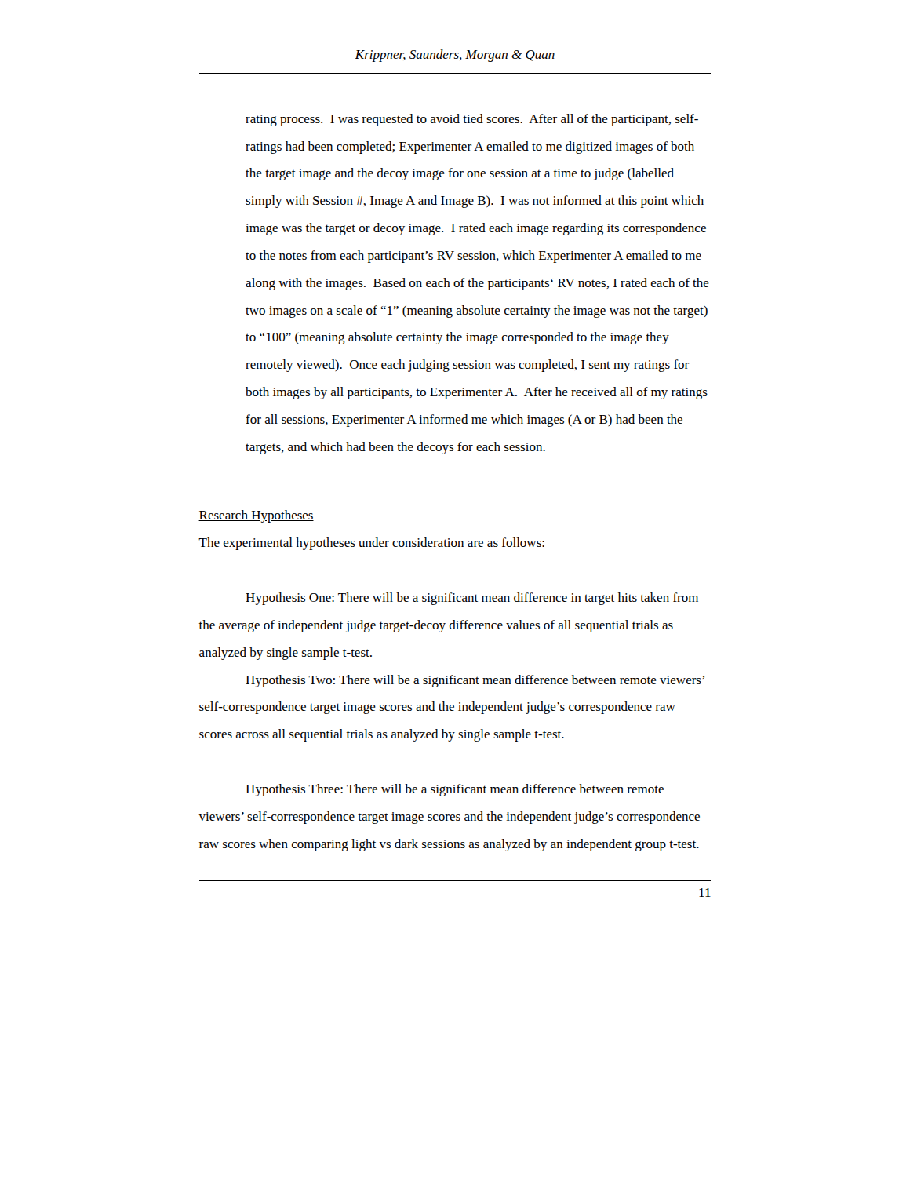Krippner, Saunders, Morgan & Quan
rating process. I was requested to avoid tied scores. After all of the participant, self-ratings had been completed; Experimenter A emailed to me digitized images of both the target image and the decoy image for one session at a time to judge (labelled simply with Session #, Image A and Image B). I was not informed at this point which image was the target or decoy image. I rated each image regarding its correspondence to the notes from each participant’s RV session, which Experimenter A emailed to me along with the images. Based on each of the participants‘ RV notes, I rated each of the two images on a scale of “1” (meaning absolute certainty the image was not the target) to “100” (meaning absolute certainty the image corresponded to the image they remotely viewed). Once each judging session was completed, I sent my ratings for both images by all participants, to Experimenter A. After he received all of my ratings for all sessions, Experimenter A informed me which images (A or B) had been the targets, and which had been the decoys for each session.
Research Hypotheses
The experimental hypotheses under consideration are as follows:
Hypothesis One: There will be a significant mean difference in target hits taken from the average of independent judge target-decoy difference values of all sequential trials as analyzed by single sample t-test.
Hypothesis Two: There will be a significant mean difference between remote viewers’ self-correspondence target image scores and the independent judge’s correspondence raw scores across all sequential trials as analyzed by single sample t-test.
Hypothesis Three: There will be a significant mean difference between remote viewers’ self-correspondence target image scores and the independent judge’s correspondence raw scores when comparing light vs dark sessions as analyzed by an independent group t-test.
11